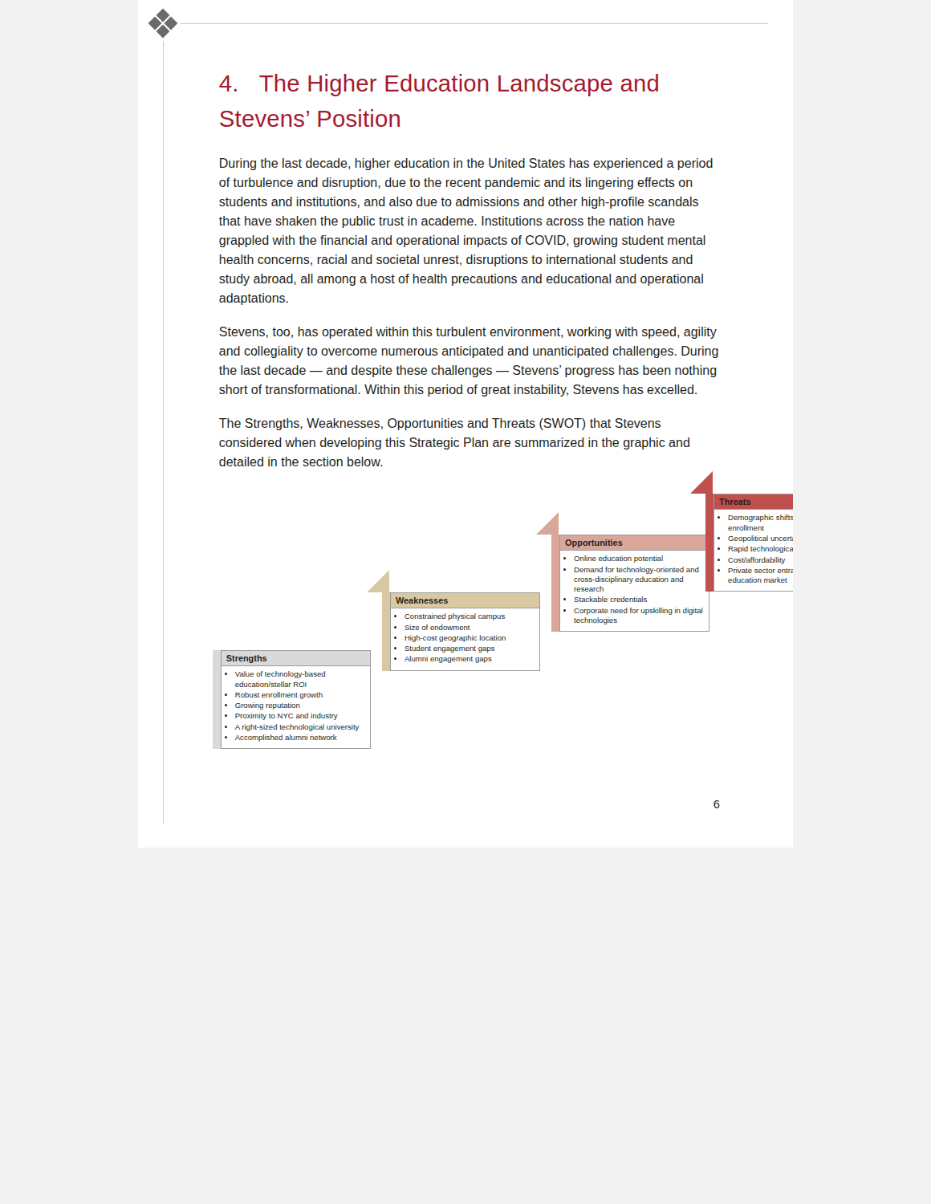4. The Higher Education Landscape and Stevens’ Position
During the last decade, higher education in the United States has experienced a period of turbulence and disruption, due to the recent pandemic and its lingering effects on students and institutions, and also due to admissions and other high-profile scandals that have shaken the public trust in academe. Institutions across the nation have grappled with the financial and operational impacts of COVID, growing student mental health concerns, racial and societal unrest, disruptions to international students and study abroad, all among a host of health precautions and educational and operational adaptations.
Stevens, too, has operated within this turbulent environment, working with speed, agility and collegiality to overcome numerous anticipated and unanticipated challenges. During the last decade — and despite these challenges — Stevens’ progress has been nothing short of transformational. Within this period of great instability, Stevens has excelled.
The Strengths, Weaknesses, Opportunities and Threats (SWOT) that Stevens considered when developing this Strategic Plan are summarized in the graphic and detailed in the section below.
Strengths
Value of technology-based education/stellar ROI
Robust enrollment growth
Growing reputation
Proximity to NYC and industry
A right-sized technological university
Accomplished alumni network
Weaknesses
Constrained physical campus
Size of endowment
High-cost geographic location
Student engagement gaps
Alumni engagement gaps
Opportunities
Online education potential
Demand for technology-oriented and cross-disciplinary education and research
Stackable credentials
Corporate need for upskilling in digital technologies
Threats
Demographic shifts in college enrollment
Geopolitical uncertainties
Rapid technological advancements
Cost/affordability
Private sector entrance into higher education market
6